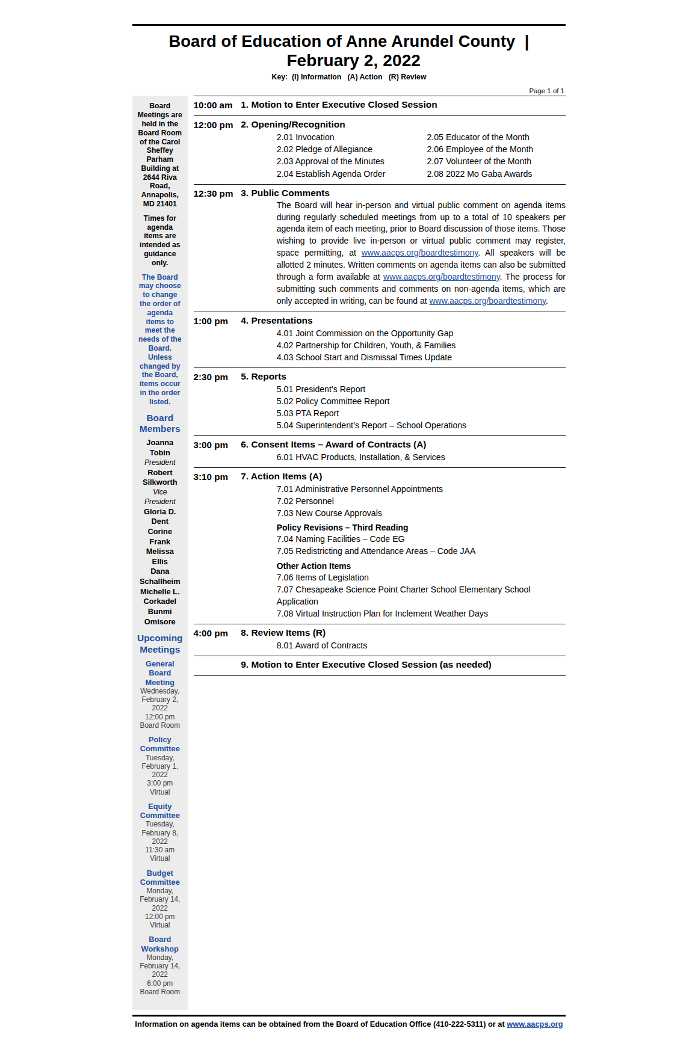Board of Education of Anne Arundel County | February 2, 2022
Key: (I) Information (A) Action (R) Review
Page 1 of 1
Board Meetings are held in the Board Room of the Carol Sheffey Parham Building at 2644 Riva Road, Annapolis, MD 21401
Times for agenda items are intended as guidance only.
The Board may choose to change the order of agenda items to meet the needs of the Board. Unless changed by the Board, items occur in the order listed.
Board Members
Joanna TobinPresident
Robert SilkworthVice President
Gloria D. Dent
Corine Frank
Melissa Ellis
Dana Schallheim
Michelle L. Corkadel
Bunmi Omisore
Upcoming Meetings
General Board Meeting
Wednesday, February 2, 2022
12:00 pm
Board Room
Policy Committee
Tuesday, February 1, 2022
3:00 pm
Virtual
Equity Committee
Tuesday, February 8, 2022
11:30 am
Virtual
Budget Committee
Monday, February 14, 2022
12:00 pm
Virtual
Board Workshop
Monday, February 14, 2022
6:00 pm
Board Room
10:00 am
1. Motion to Enter Executive Closed Session
12:00 pm
2. Opening/Recognition
2.01 Invocation
2.05 Educator of the Month
2.02 Pledge of Allegiance
2.06 Employee of the Month
2.03 Approval of the Minutes
2.07 Volunteer of the Month
2.04 Establish Agenda Order
2.08 2022 Mo Gaba Awards
12:30 pm
3. Public Comments
The Board will hear in-person and virtual public comment on agenda items during regularly scheduled meetings from up to a total of 10 speakers per agenda item of each meeting, prior to Board discussion of those items. Those wishing to provide live in-person or virtual public comment may register, space permitting, at www.aacps.org/boardtestimony. All speakers will be allotted 2 minutes. Written comments on agenda items can also be submitted through a form available at www.aacps.org/boardtestimony. The process for submitting such comments and comments on non-agenda items, which are only accepted in writing, can be found at www.aacps.org/boardtestimony.
1:00 pm
4. Presentations
4.01 Joint Commission on the Opportunity Gap
4.02 Partnership for Children, Youth, & Families
4.03 School Start and Dismissal Times Update
2:30 pm
5. Reports
5.01 President’s Report
5.02 Policy Committee Report
5.03 PTA Report
5.04 Superintendent’s Report – School Operations
3:00 pm
6. Consent Items – Award of Contracts (A)
6.01 HVAC Products, Installation, & Services
3:10 pm
7. Action Items (A)
7.01 Administrative Personnel Appointments
7.02 Personnel
7.03 New Course Approvals
Policy Revisions – Third Reading
7.04 Naming Facilities – Code EG
7.05 Redistricting and Attendance Areas – Code JAA
Other Action Items
7.06 Items of Legislation
7.07 Chesapeake Science Point Charter School Elementary School Application
7.08 Virtual Instruction Plan for Inclement Weather Days
4:00 pm
8. Review Items (R)
8.01 Award of Contracts
9. Motion to Enter Executive Closed Session (as needed)
Information on agenda items can be obtained from the Board of Education Office (410-222-5311) or at www.aacps.org